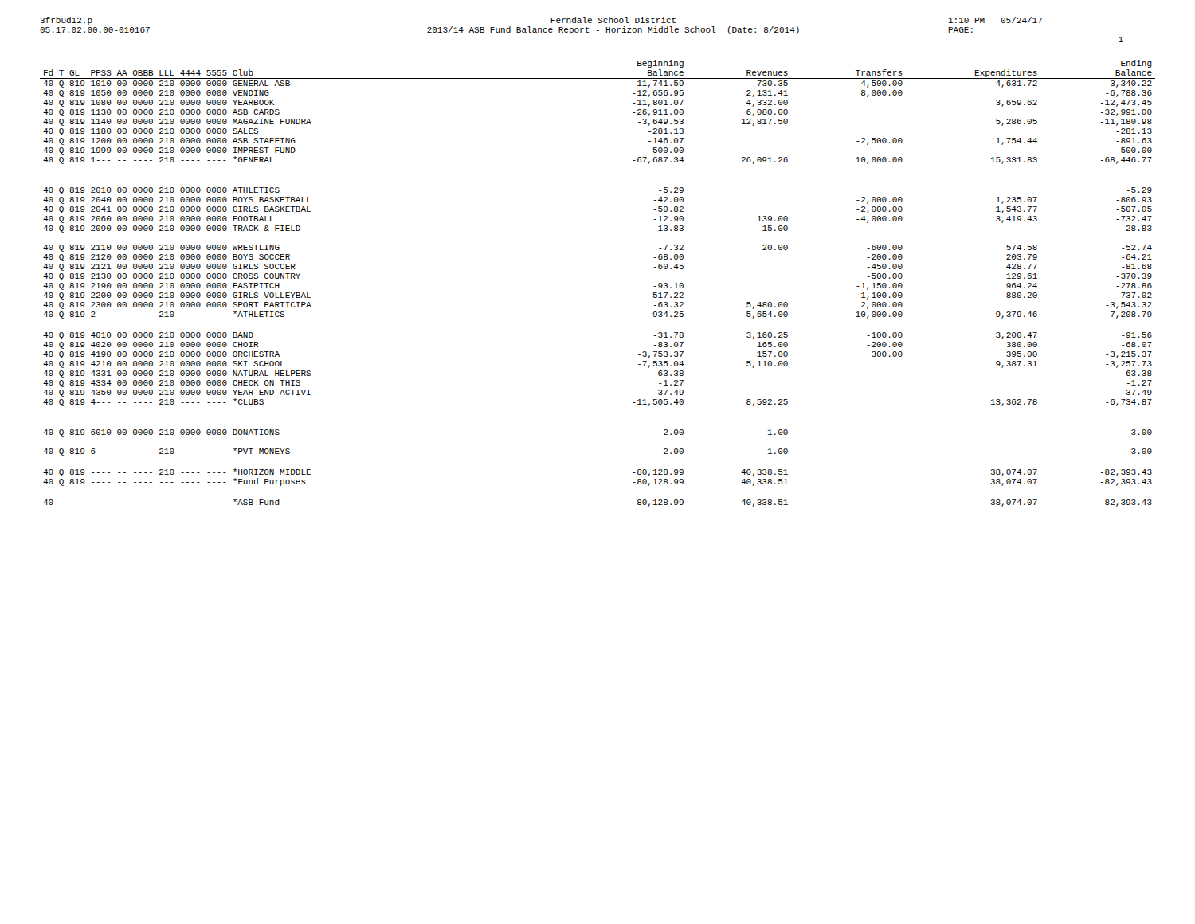3frbud12.p 05.17.02.00.00-010167
Ferndale School District 2013/14 ASB Fund Balance Report - Horizon Middle School (Date: 8/2014)
1:10 PM 05/24/17 PAGE:
1
| | Beginning | | | | Ending |
| --- | --- | --- | --- | --- | --- |
| Fd T GL PPSS AA OBBB LLL 4444 5555 Club | Balance | Revenues | Transfers | Expenditures | Balance |
| 40 Q 819 1010 00 0000 210 0000 0000 GENERAL ASB | -11,741.59 | 730.35 | 4,500.00 | 4,631.72 | -3,340.22 |
| 40 Q 819 1050 00 0000 210 0000 0000 VENDING | -12,656.95 | 2,131.41 | 8,000.00 | | -6,788.36 |
| 40 Q 819 1080 00 0000 210 0000 0000 YEARBOOK | -11,801.07 | 4,332.00 | | 3,659.62 | -12,473.45 |
| 40 Q 819 1130 00 0000 210 0000 0000 ASB CARDS | -26,911.00 | 6,080.00 | | | -32,991.00 |
| 40 Q 819 1140 00 0000 210 0000 0000 MAGAZINE FUNDRA | -3,649.53 | 12,817.50 | | 5,286.05 | -11,180.98 |
| 40 Q 819 1180 00 0000 210 0000 0000 SALES | -281.13 | | | | -281.13 |
| 40 Q 819 1200 00 0000 210 0000 0000 ASB STAFFING | -146.07 | | -2,500.00 | 1,754.44 | -891.63 |
| 40 Q 819 1999 00 0000 210 0000 0000 IMPREST FUND | -500.00 | | | | -500.00 |
| 40 Q 819 1--- -- ---- 210 ---- ---- *GENERAL | -67,687.34 | 26,091.26 | 10,000.00 | 15,331.83 | -68,446.77 |
| 40 Q 819 2010 00 0000 210 0000 0000 ATHLETICS | -5.29 | | | | -5.29 |
| 40 Q 819 2040 00 0000 210 0000 0000 BOYS BASKETBALL | -42.00 | | -2,000.00 | 1,235.07 | -806.93 |
| 40 Q 819 2041 00 0000 210 0000 0000 GIRLS BASKETBAL | -50.82 | | -2,000.00 | 1,543.77 | -507.05 |
| 40 Q 819 2060 00 0000 210 0000 0000 FOOTBALL | -12.90 | 139.00 | -4,000.00 | 3,419.43 | -732.47 |
| 40 Q 819 2090 00 0000 210 0000 0000 TRACK & FIELD | -13.83 | 15.00 | | | -28.83 |
| 40 Q 819 2110 00 0000 210 0000 0000 WRESTLING | -7.32 | 20.00 | -600.00 | 574.58 | -52.74 |
| 40 Q 819 2120 00 0000 210 0000 0000 BOYS SOCCER | -68.00 | | -200.00 | 203.79 | -64.21 |
| 40 Q 819 2121 00 0000 210 0000 0000 GIRLS SOCCER | -60.45 | | -450.00 | 428.77 | -81.68 |
| 40 Q 819 2130 00 0000 210 0000 0000 CROSS COUNTRY | | | -500.00 | 129.61 | -370.39 |
| 40 Q 819 2190 00 0000 210 0000 0000 FASTPITCH | -93.10 | | -1,150.00 | 964.24 | -278.86 |
| 40 Q 819 2200 00 0000 210 0000 0000 GIRLS VOLLEYBAL | -517.22 | | -1,100.00 | 880.20 | -737.02 |
| 40 Q 819 2300 00 0000 210 0000 0000 SPORT PARTICIPA | -63.32 | 5,480.00 | 2,000.00 | | -3,543.32 |
| 40 Q 819 2--- -- ---- 210 ---- ---- *ATHLETICS | -934.25 | 5,654.00 | -10,000.00 | 9,379.46 | -7,208.79 |
| 40 Q 819 4010 00 0000 210 0000 0000 BAND | -31.78 | 3,160.25 | -100.00 | 3,200.47 | -91.56 |
| 40 Q 819 4020 00 0000 210 0000 0000 CHOIR | -83.07 | 165.00 | -200.00 | 380.00 | -68.07 |
| 40 Q 819 4190 00 0000 210 0000 0000 ORCHESTRA | -3,753.37 | 157.00 | 300.00 | 395.00 | -3,215.37 |
| 40 Q 819 4210 00 0000 210 0000 0000 SKI SCHOOL | -7,535.04 | 5,110.00 | | 9,387.31 | -3,257.73 |
| 40 Q 819 4331 00 0000 210 0000 0000 NATURAL HELPERS | -63.38 | | | | -63.38 |
| 40 Q 819 4334 00 0000 210 0000 0000 CHECK ON THIS | -1.27 | | | | -1.27 |
| 40 Q 819 4350 00 0000 210 0000 0000 YEAR END ACTIVI | -37.49 | | | | -37.49 |
| 40 Q 819 4--- -- ---- 210 ---- ---- *CLUBS | -11,505.40 | 8,592.25 | | 13,362.78 | -6,734.87 |
| 40 Q 819 6010 00 0000 210 0000 0000 DONATIONS | -2.00 | 1.00 | | | -3.00 |
| 40 Q 819 6--- -- ---- 210 ---- ---- *PVT MONEYS | -2.00 | 1.00 | | | -3.00 |
| 40 Q 819 ---- -- ---- 210 ---- ---- *HORIZON MIDDLE | -80,128.99 | 40,338.51 | | 38,074.07 | -82,393.43 |
| 40 Q 819 ---- -- ---- --- ---- ---- *Fund Purposes | -80,128.99 | 40,338.51 | | 38,074.07 | -82,393.43 |
| 40 - --- ---- -- ---- --- ---- ---- *ASB Fund | -80,128.99 | 40,338.51 | | 38,074.07 | -82,393.43 |